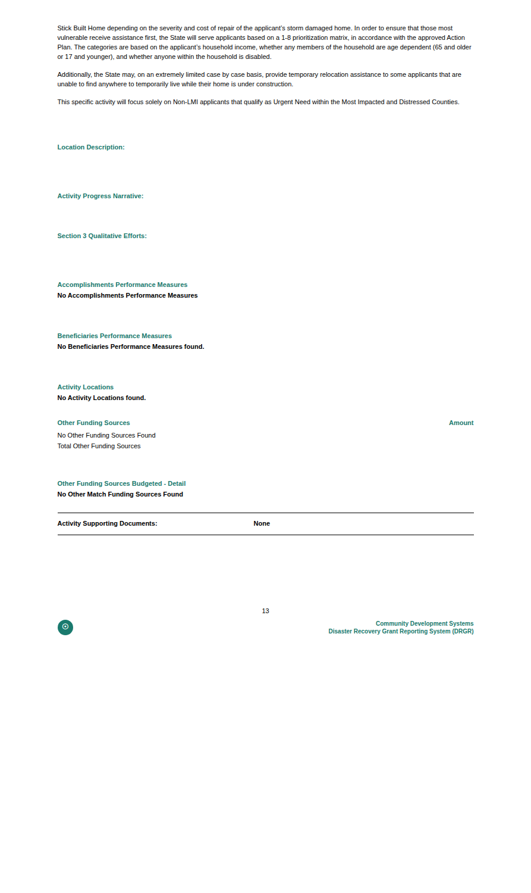Stick Built Home depending on the severity and cost of repair of the applicant’s storm damaged home. In order to ensure that those most vulnerable receive assistance first, the State will serve applicants based on a 1-8 prioritization matrix, in accordance with the approved Action Plan. The categories are based on the applicant’s household income, whether any members of the household are age dependent (65 and older or 17 and younger), and whether anyone within the household is disabled.
Additionally, the State may, on an extremely limited case by case basis, provide temporary relocation assistance to some applicants that are unable to find anywhere to temporarily live while their home is under construction.
This specific activity will focus solely on Non-LMI applicants that qualify as Urgent Need within the Most Impacted and Distressed Counties.
Location Description:
Activity Progress Narrative:
Section 3 Qualitative Efforts:
Accomplishments Performance Measures
No Accomplishments Performance Measures
Beneficiaries Performance Measures
No Beneficiaries Performance Measures found.
Activity Locations
No Activity Locations found.
| Other Funding Sources | Amount |
| --- | --- |
| No Other Funding Sources Found | |
| Total Other Funding Sources | |
Other Funding Sources Budgeted - Detail
No Other Match Funding Sources Found
Activity Supporting Documents: None
13
☉
Community Development Systems
Disaster Recovery Grant Reporting System (DRGR)